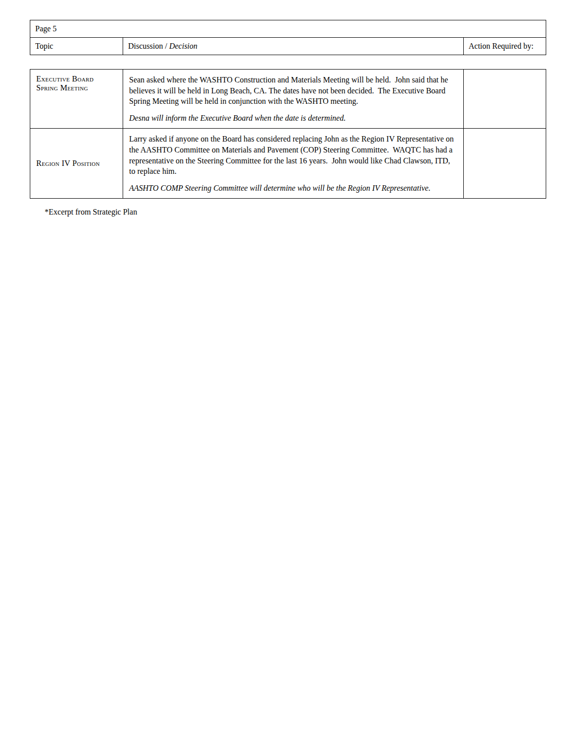| Page 5 |
| Topic | Discussion / Decision | Action Required by: |
| Executive Board Spring Meeting | Sean asked where the WASHTO Construction and Materials Meeting will be held. John said that he believes it will be held in Long Beach, CA. The dates have not been decided. The Executive Board Spring Meeting will be held in conjunction with the WASHTO meeting. Desna will inform the Executive Board when the date is determined. | |
| Region IV Position | Larry asked if anyone on the Board has considered replacing John as the Region IV Representative on the AASHTO Committee on Materials and Pavement (COP) Steering Committee. WAQTC has had a representative on the Steering Committee for the last 16 years. John would like Chad Clawson, ITD, to replace him. AASHTO COMP Steering Committee will determine who will be the Region IV Representative. | |
*Excerpt from Strategic Plan